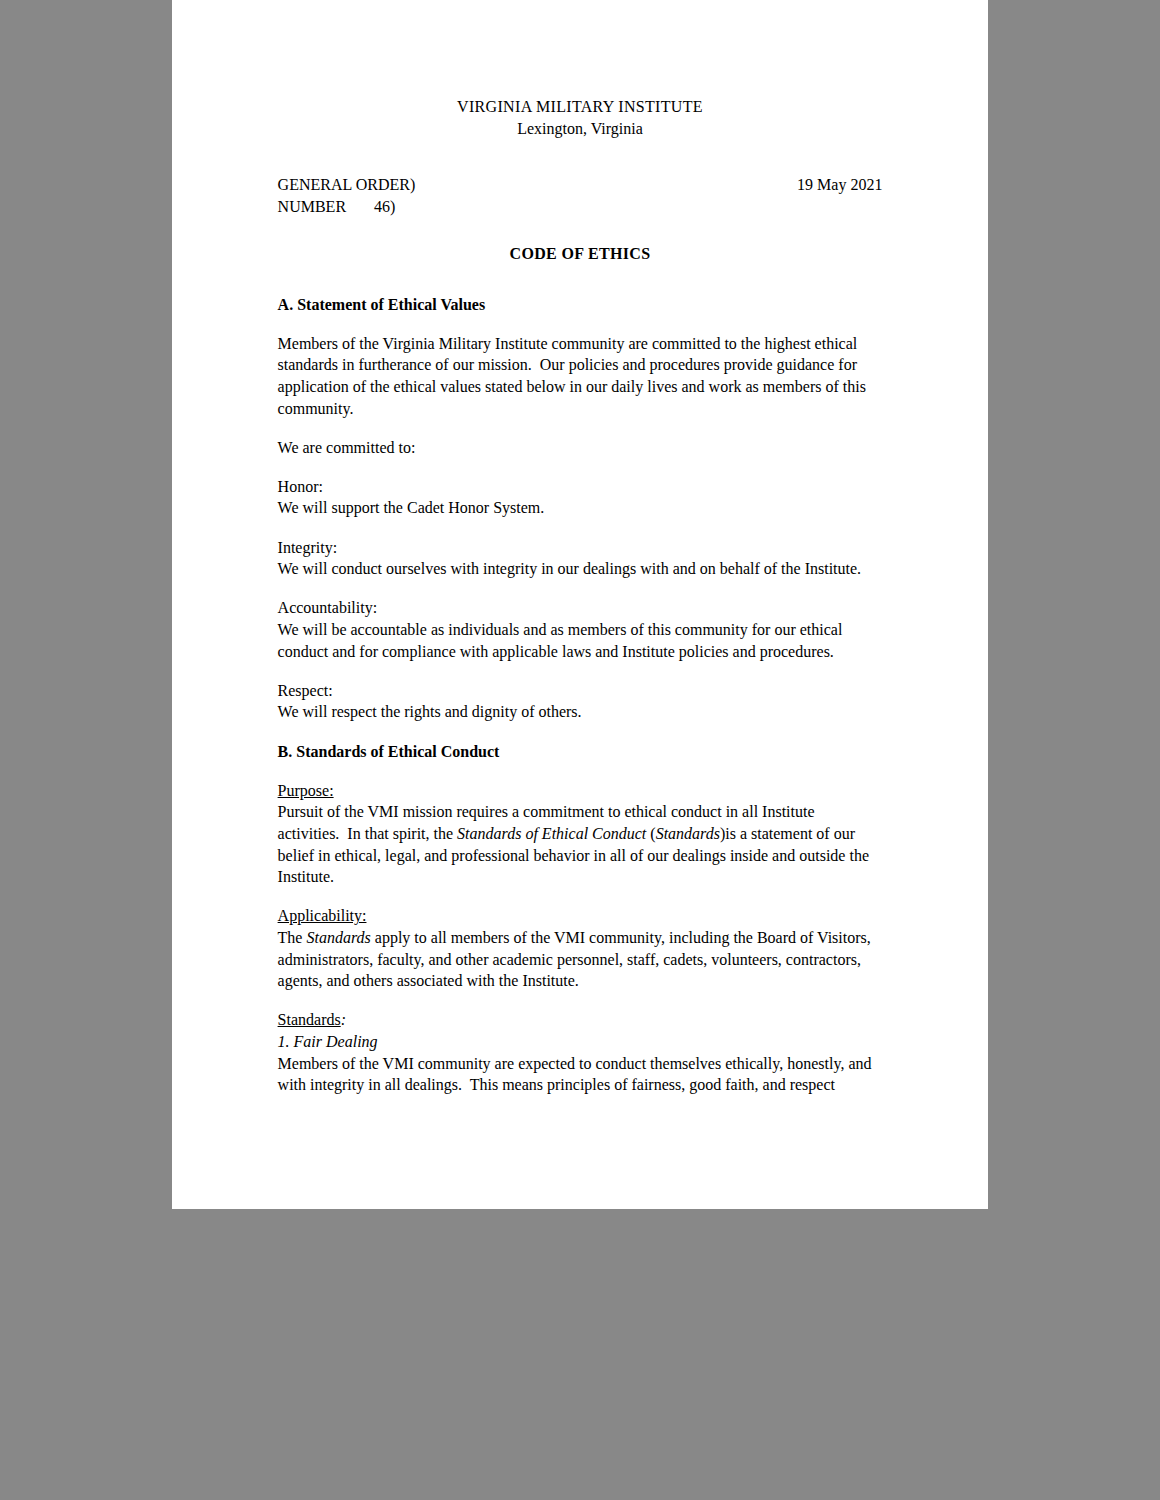VIRGINIA MILITARY INSTITUTE
Lexington, Virginia
GENERAL ORDER) NUMBER 46)
19 May 2021
CODE OF ETHICS
A. Statement of Ethical Values
Members of the Virginia Military Institute community are committed to the highest ethical standards in furtherance of our mission. Our policies and procedures provide guidance for application of the ethical values stated below in our daily lives and work as members of this community.
We are committed to:
Honor: We will support the Cadet Honor System.
Integrity: We will conduct ourselves with integrity in our dealings with and on behalf of the Institute.
Accountability: We will be accountable as individuals and as members of this community for our ethical conduct and for compliance with applicable laws and Institute policies and procedures.
Respect: We will respect the rights and dignity of others.
B. Standards of Ethical Conduct
Purpose:
Pursuit of the VMI mission requires a commitment to ethical conduct in all Institute activities. In that spirit, the Standards of Ethical Conduct (Standards)is a statement of our belief in ethical, legal, and professional behavior in all of our dealings inside and outside the Institute.
Applicability:
The Standards apply to all members of the VMI community, including the Board of Visitors, administrators, faculty, and other academic personnel, staff, cadets, volunteers, contractors, agents, and others associated with the Institute.
Standards:
1. Fair Dealing
Members of the VMI community are expected to conduct themselves ethically, honestly, and with integrity in all dealings. This means principles of fairness, good faith, and respect